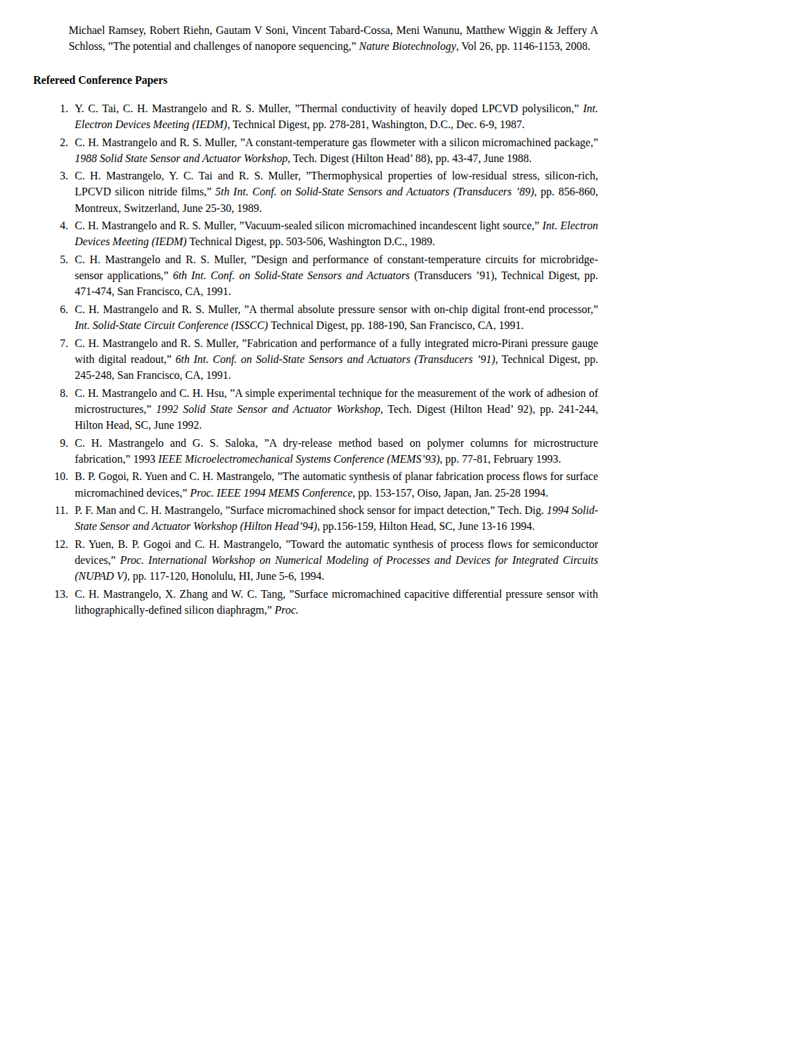Michael Ramsey, Robert Riehn, Gautam V Soni, Vincent Tabard-Cossa, Meni Wanunu, Matthew Wiggin & Jeffery A Schloss, ”The potential and challenges of nanopore sequencing,” Nature Biotechnology, Vol 26, pp. 1146-1153, 2008.
Refereed Conference Papers
Y. C. Tai, C. H. Mastrangelo and R. S. Muller, ”Thermal conductivity of heavily doped LPCVD polysilicon,” Int. Electron Devices Meeting (IEDM), Technical Digest, pp. 278-281, Washington, D.C., Dec. 6-9, 1987.
C. H. Mastrangelo and R. S. Muller, ”A constant-temperature gas flowmeter with a silicon micromachined package,” 1988 Solid State Sensor and Actuator Workshop, Tech. Digest (Hilton Head’ 88), pp. 43-47, June 1988.
C. H. Mastrangelo, Y. C. Tai and R. S. Muller, ”Thermophysical properties of low-residual stress, silicon-rich, LPCVD silicon nitride films,” 5th Int. Conf. on Solid-State Sensors and Actuators (Transducers ’89), pp. 856-860, Montreux, Switzerland, June 25-30, 1989.
C. H. Mastrangelo and R. S. Muller, ”Vacuum-sealed silicon micromachined incandescent light source,” Int. Electron Devices Meeting (IEDM) Technical Digest, pp. 503-506, Washington D.C., 1989.
C. H. Mastrangelo and R. S. Muller, ”Design and performance of constant-temperature circuits for microbridge-sensor applications,” 6th Int. Conf. on Solid-State Sensors and Actuators (Transducers ’91), Technical Digest, pp. 471-474, San Francisco, CA, 1991.
C. H. Mastrangelo and R. S. Muller, ”A thermal absolute pressure sensor with on-chip digital front-end processor,” Int. Solid-State Circuit Conference (ISSCC) Technical Digest, pp. 188-190, San Francisco, CA, 1991.
C. H. Mastrangelo and R. S. Muller, ”Fabrication and performance of a fully integrated micro-Pirani pressure gauge with digital readout,” 6th Int. Conf. on Solid-State Sensors and Actuators (Transducers ’91), Technical Digest, pp. 245-248, San Francisco, CA, 1991.
C. H. Mastrangelo and C. H. Hsu, ”A simple experimental technique for the measurement of the work of adhesion of microstructures,” 1992 Solid State Sensor and Actuator Workshop, Tech. Digest (Hilton Head’ 92), pp. 241-244, Hilton Head, SC, June 1992.
C. H. Mastrangelo and G. S. Saloka, ”A dry-release method based on polymer columns for microstructure fabrication,” 1993 IEEE Microelectromechanical Systems Conference (MEMS’93), pp. 77-81, February 1993.
B. P. Gogoi, R. Yuen and C. H. Mastrangelo, ”The automatic synthesis of planar fabrication process flows for surface micromachined devices,” Proc. IEEE 1994 MEMS Conference, pp. 153-157, Oiso, Japan, Jan. 25-28 1994.
P. F. Man and C. H. Mastrangelo, ”Surface micromachined shock sensor for impact detection,” Tech. Dig. 1994 Solid-State Sensor and Actuator Workshop (Hilton Head’94), pp.156-159, Hilton Head, SC, June 13-16 1994.
R. Yuen, B. P. Gogoi and C. H. Mastrangelo, ”Toward the automatic synthesis of process flows for semiconductor devices,” Proc. International Workshop on Numerical Modeling of Processes and Devices for Integrated Circuits (NUPAD V), pp. 117-120, Honolulu, HI, June 5-6, 1994.
C. H. Mastrangelo, X. Zhang and W. C. Tang, ”Surface micromachined capacitive differential pressure sensor with lithographically-defined silicon diaphragm,” Proc.